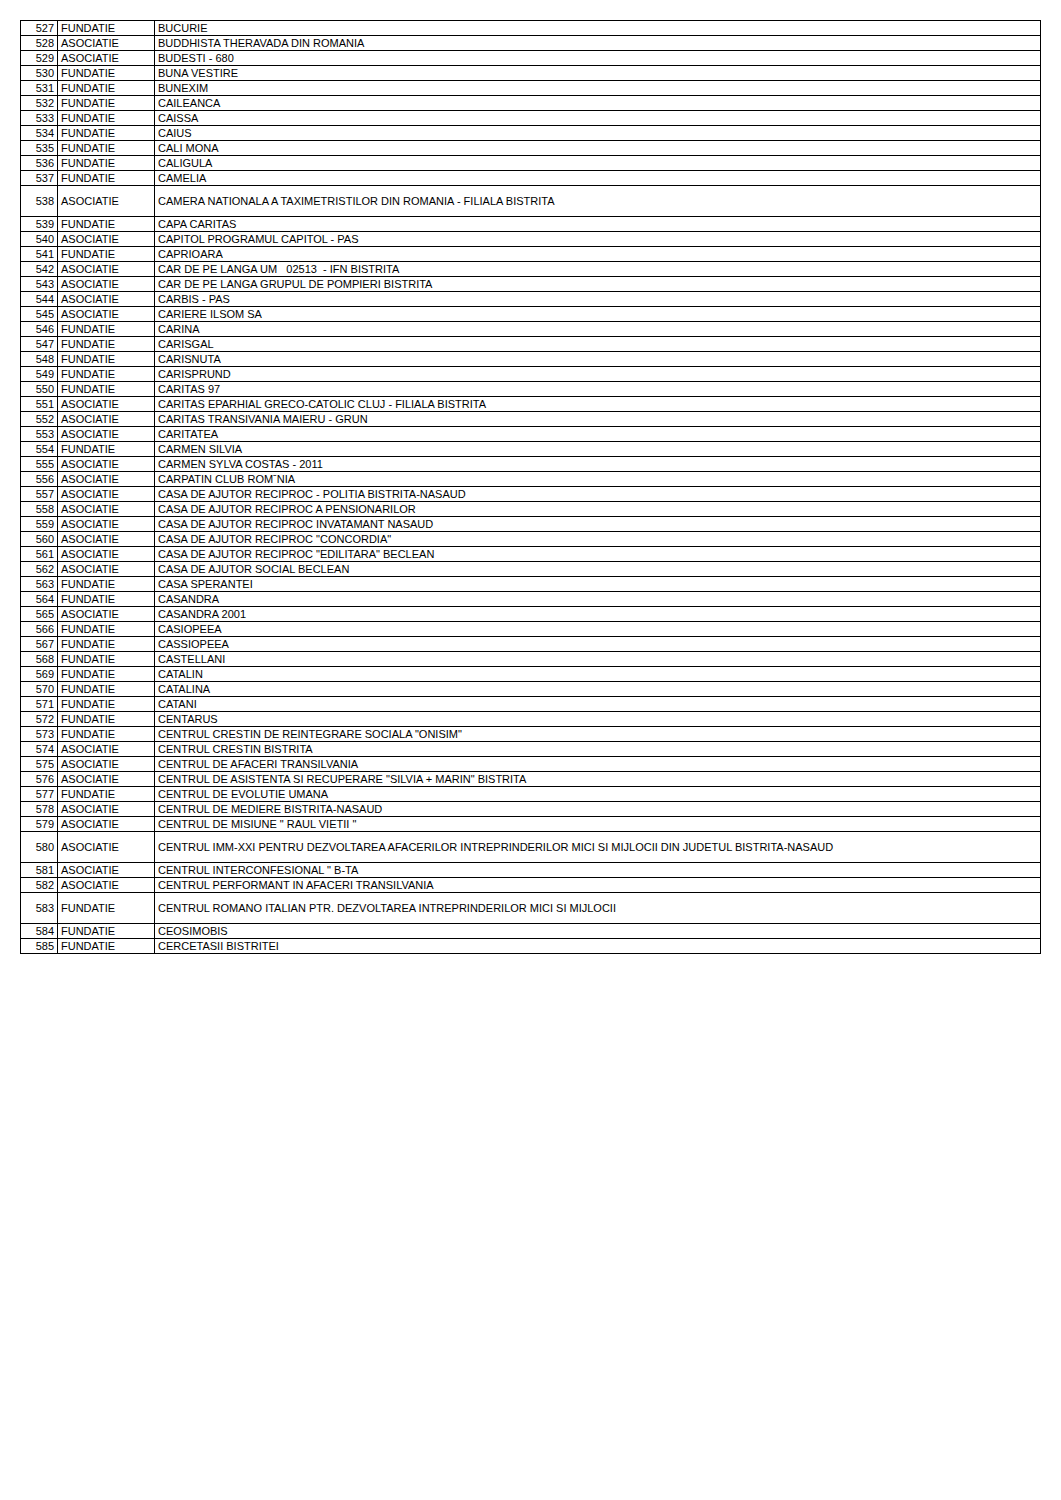| 527 | FUNDATIE | BUCURIE |
| 528 | ASOCIATIE | BUDDHISTA THERAVADA DIN ROMANIA |
| 529 | ASOCIATIE | BUDESTI - 680 |
| 530 | FUNDATIE | BUNA VESTIRE |
| 531 | FUNDATIE | BUNEXIM |
| 532 | FUNDATIE | CAILEANCA |
| 533 | FUNDATIE | CAISSA |
| 534 | FUNDATIE | CAIUS |
| 535 | FUNDATIE | CALI MONA |
| 536 | FUNDATIE | CALIGULA |
| 537 | FUNDATIE | CAMELIA |
| 538 | ASOCIATIE | CAMERA NATIONALA A TAXIMETRISTILOR DIN ROMANIA - FILIALA BISTRITA |
| 539 | FUNDATIE | CAPA CARITAS |
| 540 | ASOCIATIE | CAPITOL PROGRAMUL CAPITOL - PAS |
| 541 | FUNDATIE | CAPRIOARA |
| 542 | ASOCIATIE | CAR DE PE LANGA UM 02513 - IFN BISTRITA |
| 543 | ASOCIATIE | CAR DE PE LANGA GRUPUL DE POMPIERI BISTRITA |
| 544 | ASOCIATIE | CARBIS - PAS |
| 545 | ASOCIATIE | CARIERE ILSOM SA |
| 546 | FUNDATIE | CARINA |
| 547 | FUNDATIE | CARISGAL |
| 548 | FUNDATIE | CARISNUTA |
| 549 | FUNDATIE | CARISPRUND |
| 550 | FUNDATIE | CARITAS 97 |
| 551 | ASOCIATIE | CARITAS EPARHIAL GRECO-CATOLIC CLUJ - FILIALA BISTRITA |
| 552 | ASOCIATIE | CARITAS TRANSIVANIA MAIERU - GRUN |
| 553 | ASOCIATIE | CARITATEA |
| 554 | FUNDATIE | CARMEN SILVIA |
| 555 | ASOCIATIE | CARMEN SYLVA COSTAS - 2011 |
| 556 | ASOCIATIE | CARPATIN CLUB ROMˉNIA |
| 557 | ASOCIATIE | CASA DE AJUTOR RECIPROC - POLITIA BISTRITA-NASAUD |
| 558 | ASOCIATIE | CASA DE AJUTOR RECIPROC A PENSIONARILOR |
| 559 | ASOCIATIE | CASA DE AJUTOR RECIPROC INVATAMANT NASAUD |
| 560 | ASOCIATIE | CASA DE AJUTOR RECIPROC "CONCORDIA" |
| 561 | ASOCIATIE | CASA DE AJUTOR RECIPROC "EDILITARA" BECLEAN |
| 562 | ASOCIATIE | CASA DE AJUTOR SOCIAL BECLEAN |
| 563 | FUNDATIE | CASA SPERANTEI |
| 564 | FUNDATIE | CASANDRA |
| 565 | ASOCIATIE | CASANDRA 2001 |
| 566 | FUNDATIE | CASIOPEEA |
| 567 | FUNDATIE | CASSIOPEEA |
| 568 | FUNDATIE | CASTELLANI |
| 569 | FUNDATIE | CATALIN |
| 570 | FUNDATIE | CATALINA |
| 571 | FUNDATIE | CATANI |
| 572 | FUNDATIE | CENTARUS |
| 573 | FUNDATIE | CENTRUL CRESTIN DE REINTEGRARE SOCIALA "ONISIM" |
| 574 | ASOCIATIE | CENTRUL CRESTIN BISTRITA |
| 575 | ASOCIATIE | CENTRUL DE AFACERI TRANSILVANIA |
| 576 | ASOCIATIE | CENTRUL DE ASISTENTA SI RECUPERARE "SILVIA + MARIN" BISTRITA |
| 577 | FUNDATIE | CENTRUL DE EVOLUTIE UMANA |
| 578 | ASOCIATIE | CENTRUL DE MEDIERE BISTRITA-NASAUD |
| 579 | ASOCIATIE | CENTRUL DE MISIUNE " RAUL VIETII " |
| 580 | ASOCIATIE | CENTRUL IMM-XXI PENTRU DEZVOLTAREA AFACERILOR INTREPRINDERILOR MICI SI MIJLOCII DIN JUDETUL BISTRITA-NASAUD |
| 581 | ASOCIATIE | CENTRUL INTERCONFESIONAL " B-TA |
| 582 | ASOCIATIE | CENTRUL PERFORMANT IN AFACERI TRANSILVANIA |
| 583 | FUNDATIE | CENTRUL ROMANO ITALIAN PTR. DEZVOLTAREA INTREPRINDERILOR MICI SI MIJLOCII |
| 584 | FUNDATIE | CEOSIMOBIS |
| 585 | FUNDATIE | CERCETASII BISTRITEI |